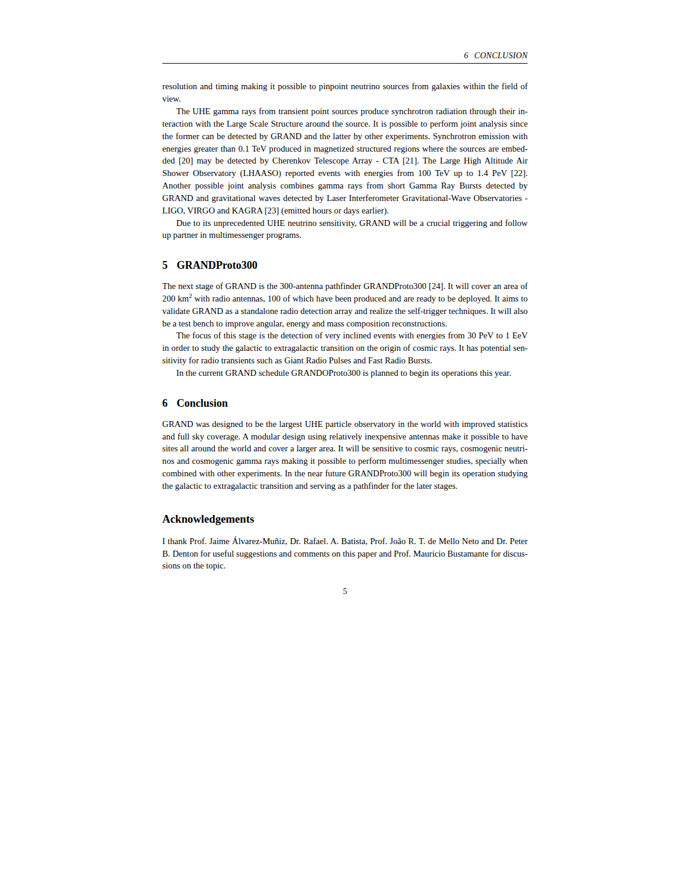6 CONCLUSION
resolution and timing making it possible to pinpoint neutrino sources from galaxies within the field of view.
The UHE gamma rays from transient point sources produce synchrotron radiation through their interaction with the Large Scale Structure around the source. It is possible to perform joint analysis since the former can be detected by GRAND and the latter by other experiments. Synchrotron emission with energies greater than 0.1 TeV produced in magnetized structured regions where the sources are embedded [20] may be detected by Cherenkov Telescope Array - CTA [21]. The Large High Altitude Air Shower Observatory (LHAASO) reported events with energies from 100 TeV up to 1.4 PeV [22]. Another possible joint analysis combines gamma rays from short Gamma Ray Bursts detected by GRAND and gravitational waves detected by Laser Interferometer Gravitational-Wave Observatories - LIGO, VIRGO and KAGRA [23] (emitted hours or days earlier).
Due to its unprecedented UHE neutrino sensitivity, GRAND will be a crucial triggering and follow up partner in multimessenger programs.
5 GRANDProto300
The next stage of GRAND is the 300-antenna pathfinder GRANDProto300 [24]. It will cover an area of 200 km2 with radio antennas, 100 of which have been produced and are ready to be deployed. It aims to validate GRAND as a standalone radio detection array and realize the self-trigger techniques. It will also be a test bench to improve angular, energy and mass composition reconstructions.
The focus of this stage is the detection of very inclined events with energies from 30 PeV to 1 EeV in order to study the galactic to extragalactic transition on the origin of cosmic rays. It has potential sensitivity for radio transients such as Giant Radio Pulses and Fast Radio Bursts.
In the current GRAND schedule GRANDOProto300 is planned to begin its operations this year.
6 Conclusion
GRAND was designed to be the largest UHE particle observatory in the world with improved statistics and full sky coverage. A modular design using relatively inexpensive antennas make it possible to have sites all around the world and cover a larger area. It will be sensitive to cosmic rays, cosmogenic neutrinos and cosmogenic gamma rays making it possible to perform multimessenger studies, specially when combined with other experiments. In the near future GRANDProto300 will begin its operation studying the galactic to extragalactic transition and serving as a pathfinder for the later stages.
Acknowledgements
I thank Prof. Jaime Álvarez-Muñiz, Dr. Rafael. A. Batista, Prof. João R. T. de Mello Neto and Dr. Peter B. Denton for useful suggestions and comments on this paper and Prof. Mauricio Bustamante for discussions on the topic.
5